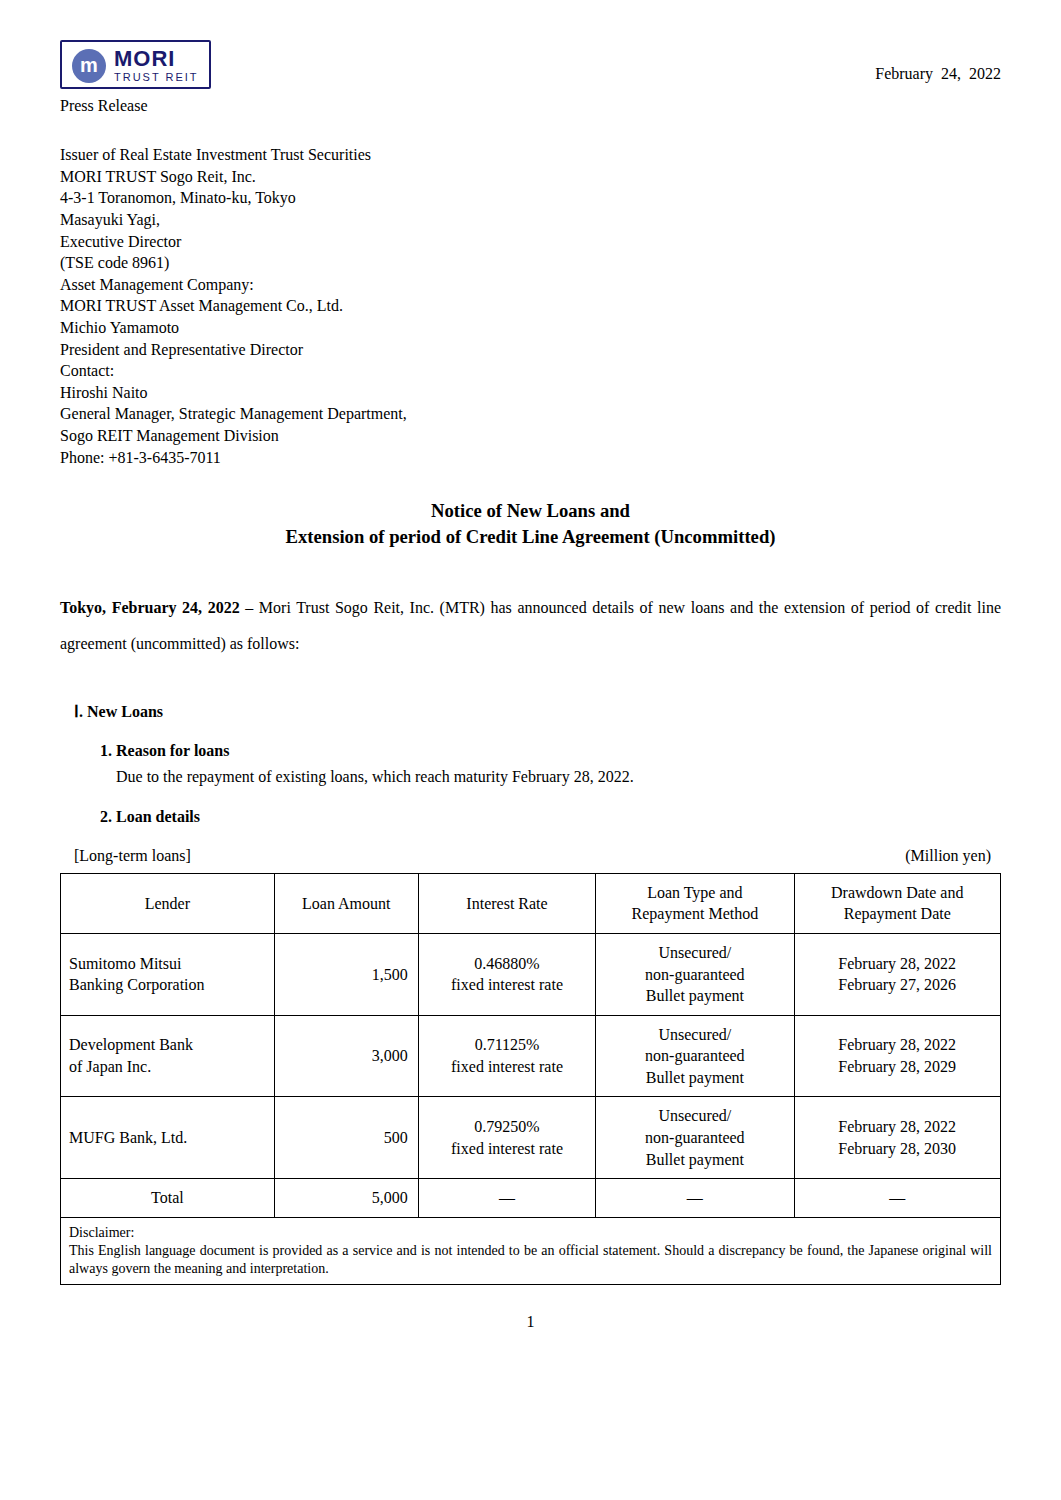m
MORI
TRUST REIT
February 24, 2022
Press Release
Issuer of Real Estate Investment Trust Securities
MORI TRUST Sogo Reit, Inc.
4-3-1 Toranomon, Minato-ku, Tokyo
Masayuki Yagi,
Executive Director
(TSE code 8961)
Asset Management Company:
MORI TRUST Asset Management Co., Ltd.
Michio Yamamoto
President and Representative Director
Contact:
Hiroshi Naito
General Manager, Strategic Management Department,
Sogo REIT Management Division
Phone: +81-3-6435-7011
Notice of New Loans and
Extension of period of Credit Line Agreement (Uncommitted)
Tokyo, February 24, 2022 – Mori Trust Sogo Reit, Inc. (MTR) has announced details of new loans and the extension of period of credit line agreement (uncommitted) as follows:
Ⅰ. New Loans
1. Reason for loans
Due to the repayment of existing loans, which reach maturity February 28, 2022.
2. Loan details
[Long-term loans] (Million yen)
| Lender | Loan Amount | Interest Rate | Loan Type and Repayment Method | Drawdown Date and Repayment Date |
| --- | --- | --- | --- | --- |
| Sumitomo Mitsui Banking Corporation | 1,500 | 0.46880% fixed interest rate | Unsecured/ non-guaranteed Bullet payment | February 28, 2022 February 27, 2026 |
| Development Bank of Japan Inc. | 3,000 | 0.71125% fixed interest rate | Unsecured/ non-guaranteed Bullet payment | February 28, 2022 February 28, 2029 |
| MUFG Bank, Ltd. | 500 | 0.79250% fixed interest rate | Unsecured/ non-guaranteed Bullet payment | February 28, 2022 February 28, 2030 |
| Total | 5,000 | ― | ― | ― |
Disclaimer:
This English language document is provided as a service and is not intended to be an official statement. Should a discrepancy be found, the Japanese original will always govern the meaning and interpretation.
1